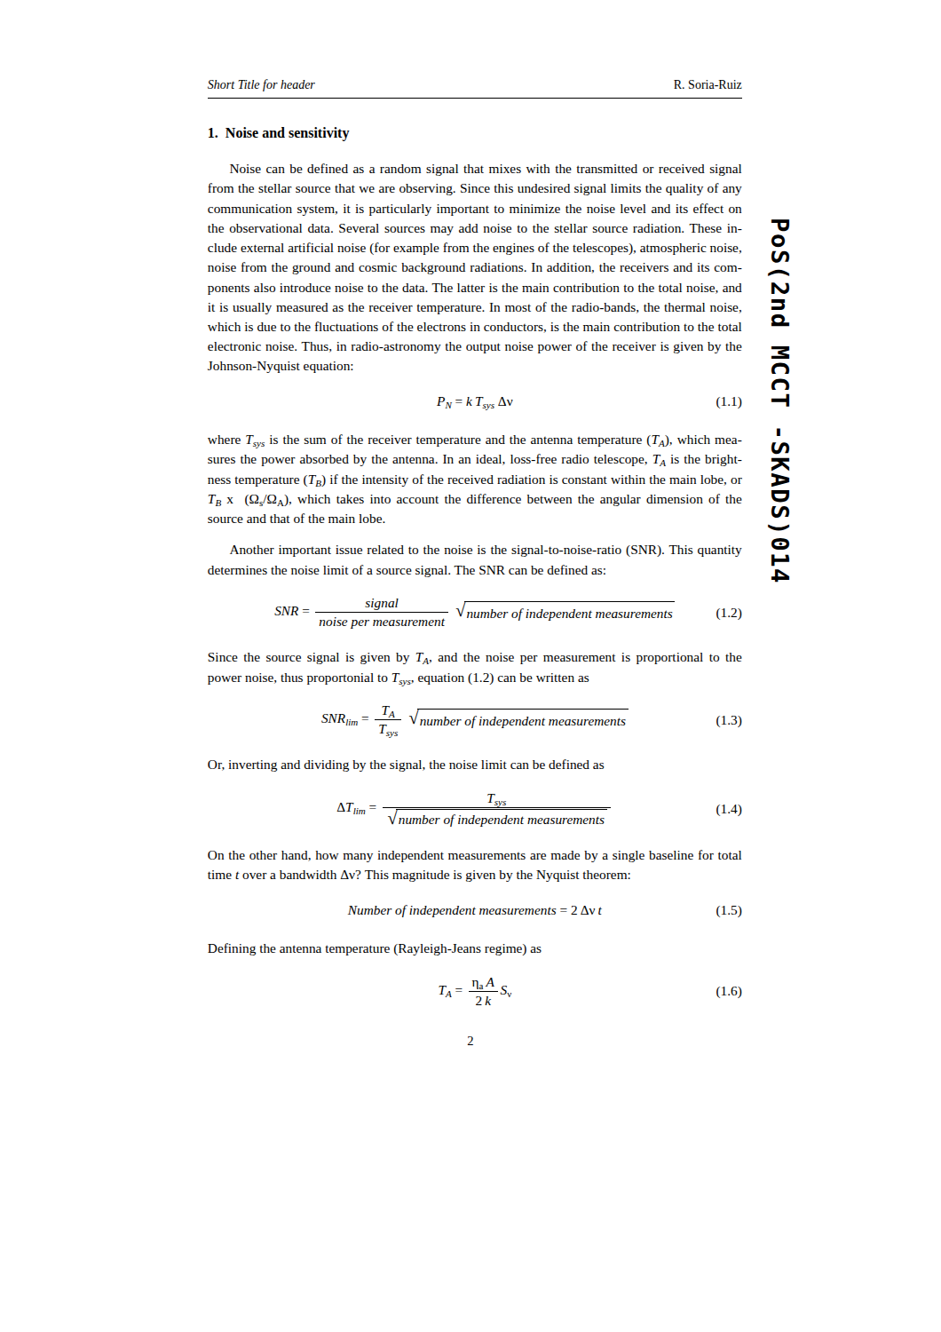Short Title for header R. Soria-Ruiz
PoS(2nd MCCT -SKADS)014
1. Noise and sensitivity
Noise can be defined as a random signal that mixes with the transmitted or received signal from the stellar source that we are observing. Since this undesired signal limits the quality of any communication system, it is particularly important to minimize the noise level and its effect on the observational data. Several sources may add noise to the stellar source radiation. These include external artificial noise (for example from the engines of the telescopes), atmospheric noise, noise from the ground and cosmic background radiations. In addition, the receivers and its components also introduce noise to the data. The latter is the main contribution to the total noise, and it is usually measured as the receiver temperature. In most of the radio-bands, the thermal noise, which is due to the fluctuations of the electrons in conductors, is the main contribution to the total electronic noise. Thus, in radio-astronomy the output noise power of the receiver is given by the Johnson-Nyquist equation:
PN = k Tsys Δν (1.1)
where Tsys is the sum of the receiver temperature and the antenna temperature (TA), which measures the power absorbed by the antenna. In an ideal, loss-free radio telescope, TA is the brightness temperature (TB) if the intensity of the received radiation is constant within the main lobe, or TB x (Ωs/ΩA), which takes into account the difference between the angular dimension of the source and that of the main lobe.
Another important issue related to the noise is the signal-to-noise-ratio (SNR). This quantity determines the noise limit of a source signal. The SNR can be defined as:
SNR = signal noise per measurement number of independent measurements (1.2)
Since the source signal is given by TA, and the noise per measurement is proportional to the power noise, thus proportonial to Tsys, equation (1.2) can be written as
SNRlim = TA Tsys number of independent measurements (1.3)
Or, inverting and dividing by the signal, the noise limit can be defined as
ΔTlim = Tsys number of independent measurements (1.4)
On the other hand, how many independent measurements are made by a single baseline for total time t over a bandwidth Δν? This magnitude is given by the Nyquist theorem:
Number of independent measurements = 2 Δν t (1.5)
Defining the antenna temperature (Rayleigh-Jeans regime) as
TA = ηa A 2 k Sν (1.6)
2